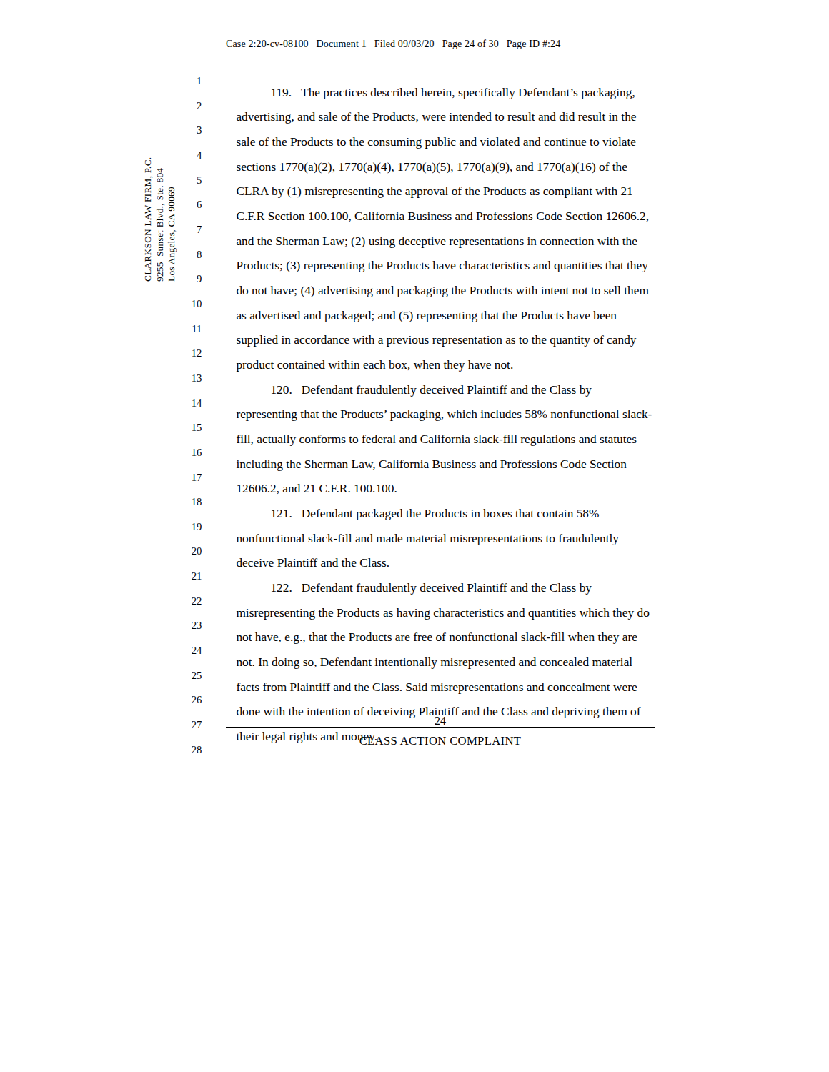Case 2:20-cv-08100 Document 1 Filed 09/03/20 Page 24 of 30 Page ID #:24
1
2
3
4
5
6
7
8
9
10
11
12
13
14
15
16
17
18
19
20
21
22
23
24
25
26
27
28
CLARKSON LAW FIRM, P.C.
9255 Sunset Blvd., Ste. 804
Los Angeles, CA 90069
119. The practices described herein, specifically Defendant’s packaging, advertising, and sale of the Products, were intended to result and did result in the sale of the Products to the consuming public and violated and continue to violate sections 1770(a)(2), 1770(a)(4), 1770(a)(5), 1770(a)(9), and 1770(a)(16) of the CLRA by (1) misrepresenting the approval of the Products as compliant with 21 C.F.R Section 100.100, California Business and Professions Code Section 12606.2, and the Sherman Law; (2) using deceptive representations in connection with the Products; (3) representing the Products have characteristics and quantities that they do not have; (4) advertising and packaging the Products with intent not to sell them as advertised and packaged; and (5) representing that the Products have been supplied in accordance with a previous representation as to the quantity of candy product contained within each box, when they have not.
120. Defendant fraudulently deceived Plaintiff and the Class by representing that the Products’ packaging, which includes 58% nonfunctional slack-fill, actually conforms to federal and California slack-fill regulations and statutes including the Sherman Law, California Business and Professions Code Section 12606.2, and 21 C.F.R. 100.100.
121. Defendant packaged the Products in boxes that contain 58% nonfunctional slack-fill and made material misrepresentations to fraudulently deceive Plaintiff and the Class.
122. Defendant fraudulently deceived Plaintiff and the Class by misrepresenting the Products as having characteristics and quantities which they do not have, e.g., that the Products are free of nonfunctional slack-fill when they are not. In doing so, Defendant intentionally misrepresented and concealed material facts from Plaintiff and the Class. Said misrepresentations and concealment were done with the intention of deceiving Plaintiff and the Class and depriving them of their legal rights and money.
24
CLASS ACTION COMPLAINT